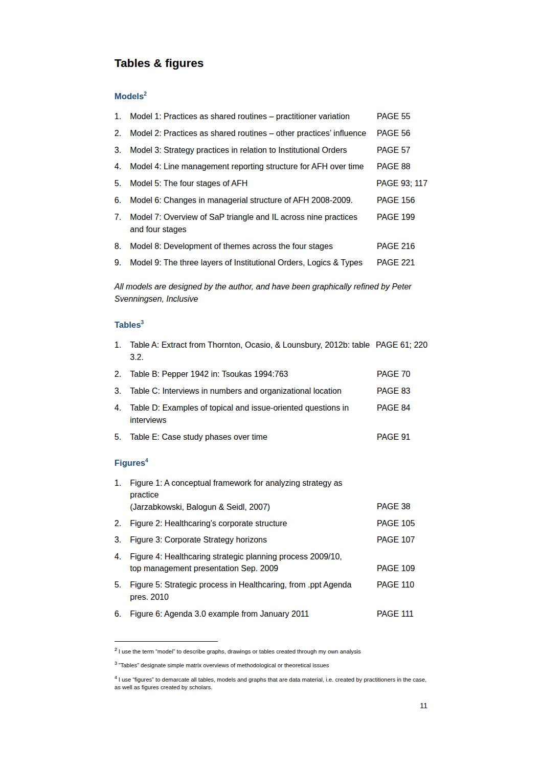Tables & figures
Models2
Model 1: Practices as shared routines – practitioner variation PAGE 55
Model 2: Practices as shared routines – other practices’ influence PAGE 56
Model 3: Strategy practices in relation to Institutional Orders PAGE 57
Model 4: Line management reporting structure for AFH over time PAGE 88
Model 5: The four stages of AFH PAGE 93; 117
Model 6: Changes in managerial structure of AFH 2008-2009. PAGE 156
Model 7: Overview of SaP triangle and IL across nine practices and four stages PAGE 199
Model 8: Development of themes across the four stages PAGE 216
Model 9: The three layers of Institutional Orders, Logics & Types PAGE 221
All models are designed by the author, and have been graphically refined by Peter Svenningsen, Inclusive
Tables3
Table A: Extract from Thornton, Ocasio, & Lounsbury, 2012b: table 3.2. PAGE 61; 220
Table B: Pepper 1942 in: Tsoukas 1994:763 PAGE 70
Table C: Interviews in numbers and organizational location PAGE 83
Table D: Examples of topical and issue-oriented questions in interviews PAGE 84
Table E: Case study phases over time PAGE 91
Figures4
Figure 1: A conceptual framework for analyzing strategy as practice
(Jarzabkowski, Balogun & Seidl, 2007) PAGE 38
Figure 2: Healthcaring's corporate structure PAGE 105
Figure 3: Corporate Strategy horizons PAGE 107
Figure 4: Healthcaring strategic planning process 2009/10,
top management presentation Sep. 2009 PAGE 109
Figure 5: Strategic process in Healthcaring, from .ppt Agenda pres. 2010 PAGE 110
Figure 6: Agenda 3.0 example from January 2011 PAGE 111
2I use the term “model” to describe graphs, drawings or tables created through my own analysis
3”Tables” designate simple matrix overviews of methodological or theoretical issues
4I use “figures” to demarcate all tables, models and graphs that are data material, i.e. created by practitioners in the case, as well as figures created by scholars.
11